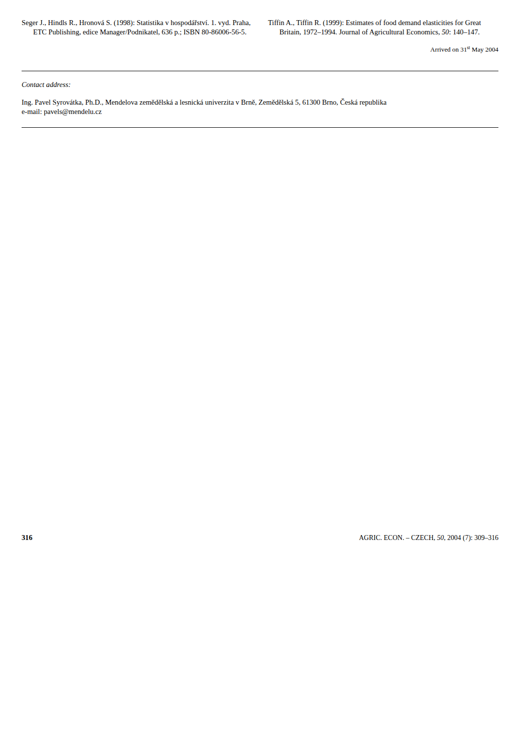Seger J., Hindls R., Hronová S. (1998): Statistika v hospodářství. 1. vyd. Praha, ETC Publishing, edice Manager/Podnikatel, 636 p.; ISBN 80-86006-56-5.
Tiffin A., Tiffin R. (1999): Estimates of food demand elasticities for Great Britain, 1972–1994. Journal of Agricultural Economics, 50: 140–147.
Arrived on 31st May 2004
Contact address:
Ing. Pavel Syrovátka, Ph.D., Mendelova zemědělská a lesnická univerzita v Brně, Zemědělská 5, 61300 Brno, Česká republika
e-mail: pavels@mendelu.cz
316 AGRIC. ECON. – CZECH, 50, 2004 (7): 309–316